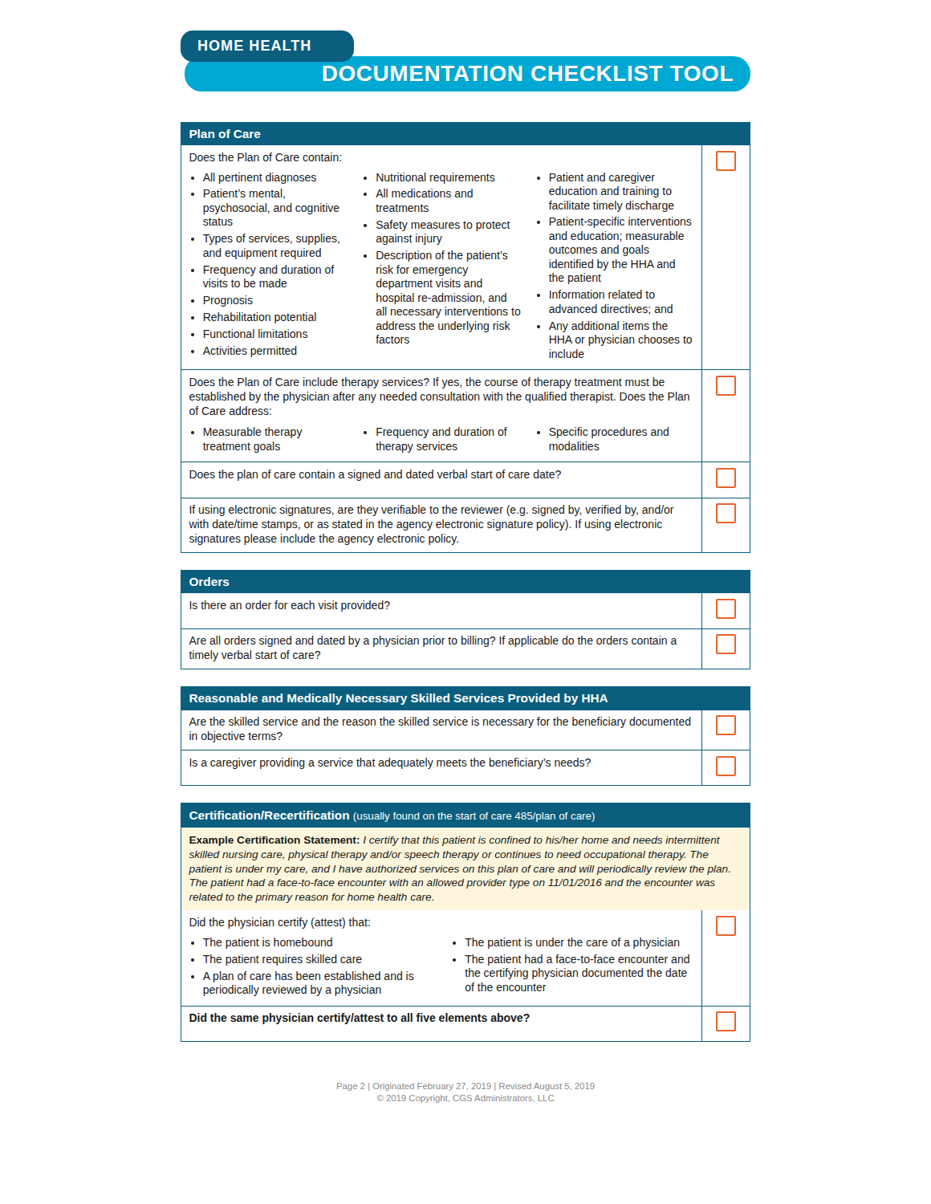HOME HEALTH
DOCUMENTATION CHECKLIST TOOL
Plan of Care
| Does the Plan of Care contain: All pertinent diagnoses Patient’s mental, psychosocial, and cognitive status Types of services, supplies, and equipment required Frequency and duration of visits to be made Prognosis Rehabilitation potential Functional limitations Activities permitted Nutritional requirements All medications and treatments Safety measures to protect against injury Description of the patient’s risk for emergency department visits and hospital re-admission, and all necessary interventions to address the underlying risk factors Patient and caregiver education and training to facilitate timely discharge Patient-specific interventions and education; measurable outcomes and goals identified by the HHA and the patient Information related to advanced directives; and Any additional items the HHA or physician chooses to include | |
| Does the Plan of Care include therapy services? If yes, the course of therapy treatment must be established by the physician after any needed consultation with the qualified therapist. Does the Plan of Care address: Measurable therapy treatment goals Frequency and duration of therapy services Specific procedures and modalities | |
| Does the plan of care contain a signed and dated verbal start of care date? | |
| If using electronic signatures, are they verifiable to the reviewer (e.g. signed by, verified by, and/or with date/time stamps, or as stated in the agency electronic signature policy). If using electronic signatures please include the agency electronic policy. | |
Orders
| Is there an order for each visit provided? | |
| Are all orders signed and dated by a physician prior to billing? If applicable do the orders contain a timely verbal start of care? | |
Reasonable and Medically Necessary Skilled Services Provided by HHA
| Are the skilled service and the reason the skilled service is necessary for the beneficiary documented in objective terms? | |
| Is a caregiver providing a service that adequately meets the beneficiary’s needs? | |
Certification/Recertification (usually found on the start of care 485/plan of care)
Example Certification Statement: I certify that this patient is confined to his/her home and needs intermittent skilled nursing care, physical therapy and/or speech therapy or continues to need occupational therapy. The patient is under my care, and I have authorized services on this plan of care and will periodically review the plan. The patient had a face-to-face encounter with an allowed provider type on 11/01/2016 and the encounter was related to the primary reason for home health care.
| Did the physician certify (attest) that: The patient is homebound The patient requires skilled care A plan of care has been established and is periodically reviewed by a physician The patient is under the care of a physician The patient had a face-to-face encounter and the certifying physician documented the date of the encounter | |
| Did the same physician certify/attest to all five elements above? | |
Page 2 | Originated February 27, 2019 | Revised August 5, 2019
© 2019 Copyright, CGS Administrators, LLC